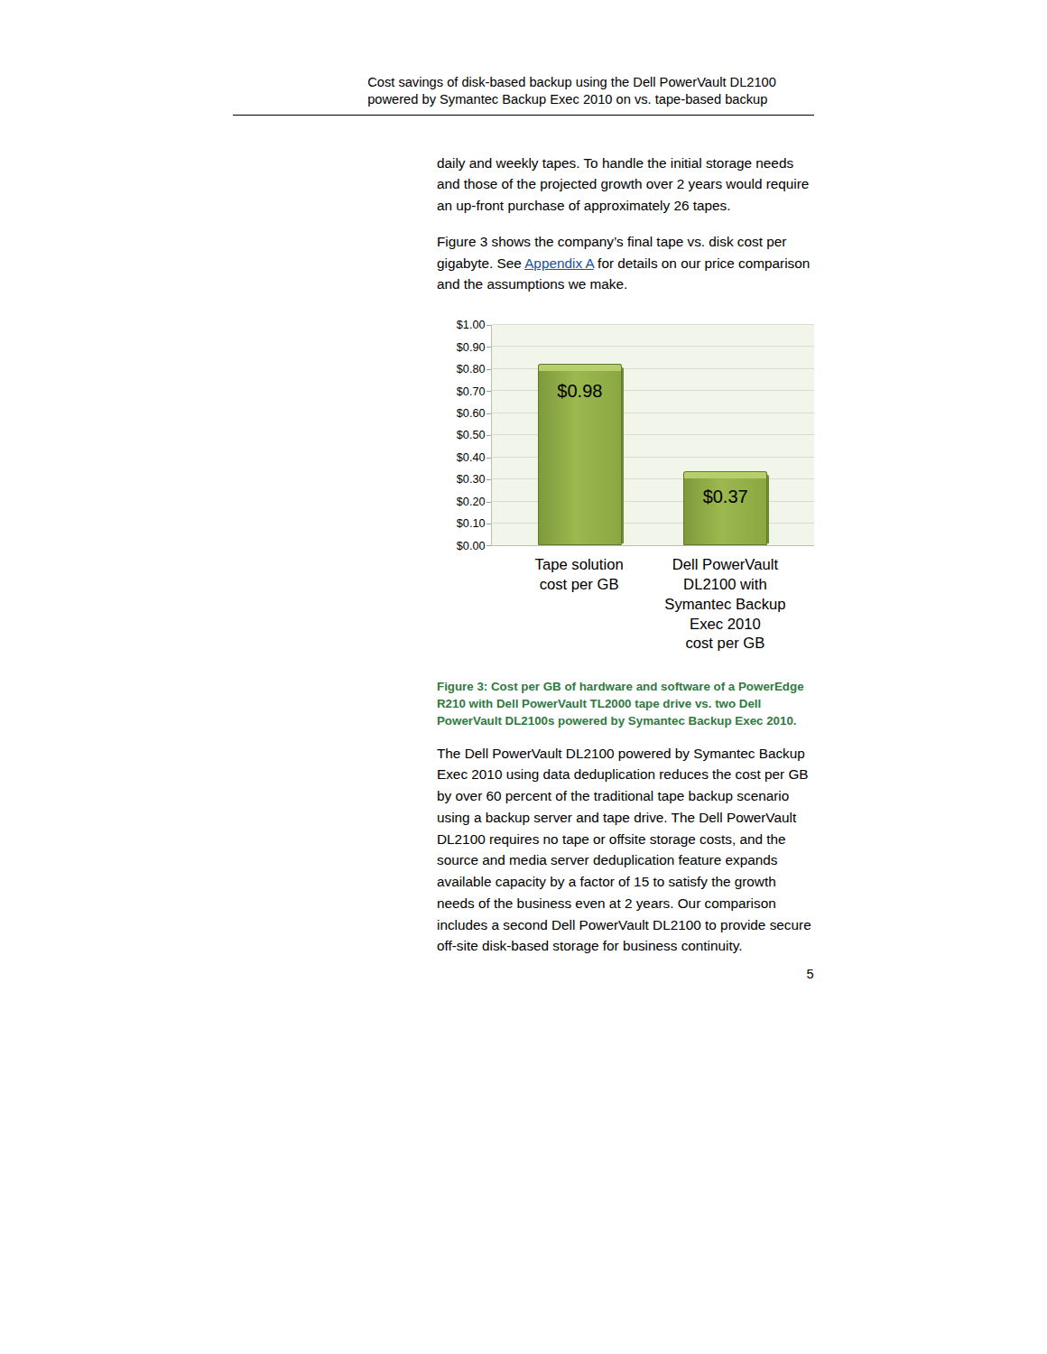Cost savings of disk-based backup using the Dell PowerVault DL2100 powered by Symantec Backup Exec 2010 on vs. tape-based backup
daily and weekly tapes. To handle the initial storage needs and those of the projected growth over 2 years would require an up-front purchase of approximately 26 tapes.
Figure 3 shows the company’s final tape vs. disk cost per gigabyte. See Appendix A for details on our price comparison and the assumptions we make.
$1.00
$0.90
$0.80
$0.70
$0.60
$0.50
$0.40
$0.30
$0.20
$0.10
$0.00
$0.98
$0.37
Tape solution
cost per GB
Dell PowerVault DL2100 with Symantec Backup Exec 2010
cost per GB
Figure 3: Cost per GB of hardware and software of a PowerEdge R210 with Dell PowerVault TL2000 tape drive vs. two Dell PowerVault DL2100s powered by Symantec Backup Exec 2010.
The Dell PowerVault DL2100 powered by Symantec Backup Exec 2010 using data deduplication reduces the cost per GB by over 60 percent of the traditional tape backup scenario using a backup server and tape drive. The Dell PowerVault DL2100 requires no tape or offsite storage costs, and the source and media server deduplication feature expands available capacity by a factor of 15 to satisfy the growth needs of the business even at 2 years. Our comparison includes a second Dell PowerVault DL2100 to provide secure off-site disk-based storage for business continuity.
5